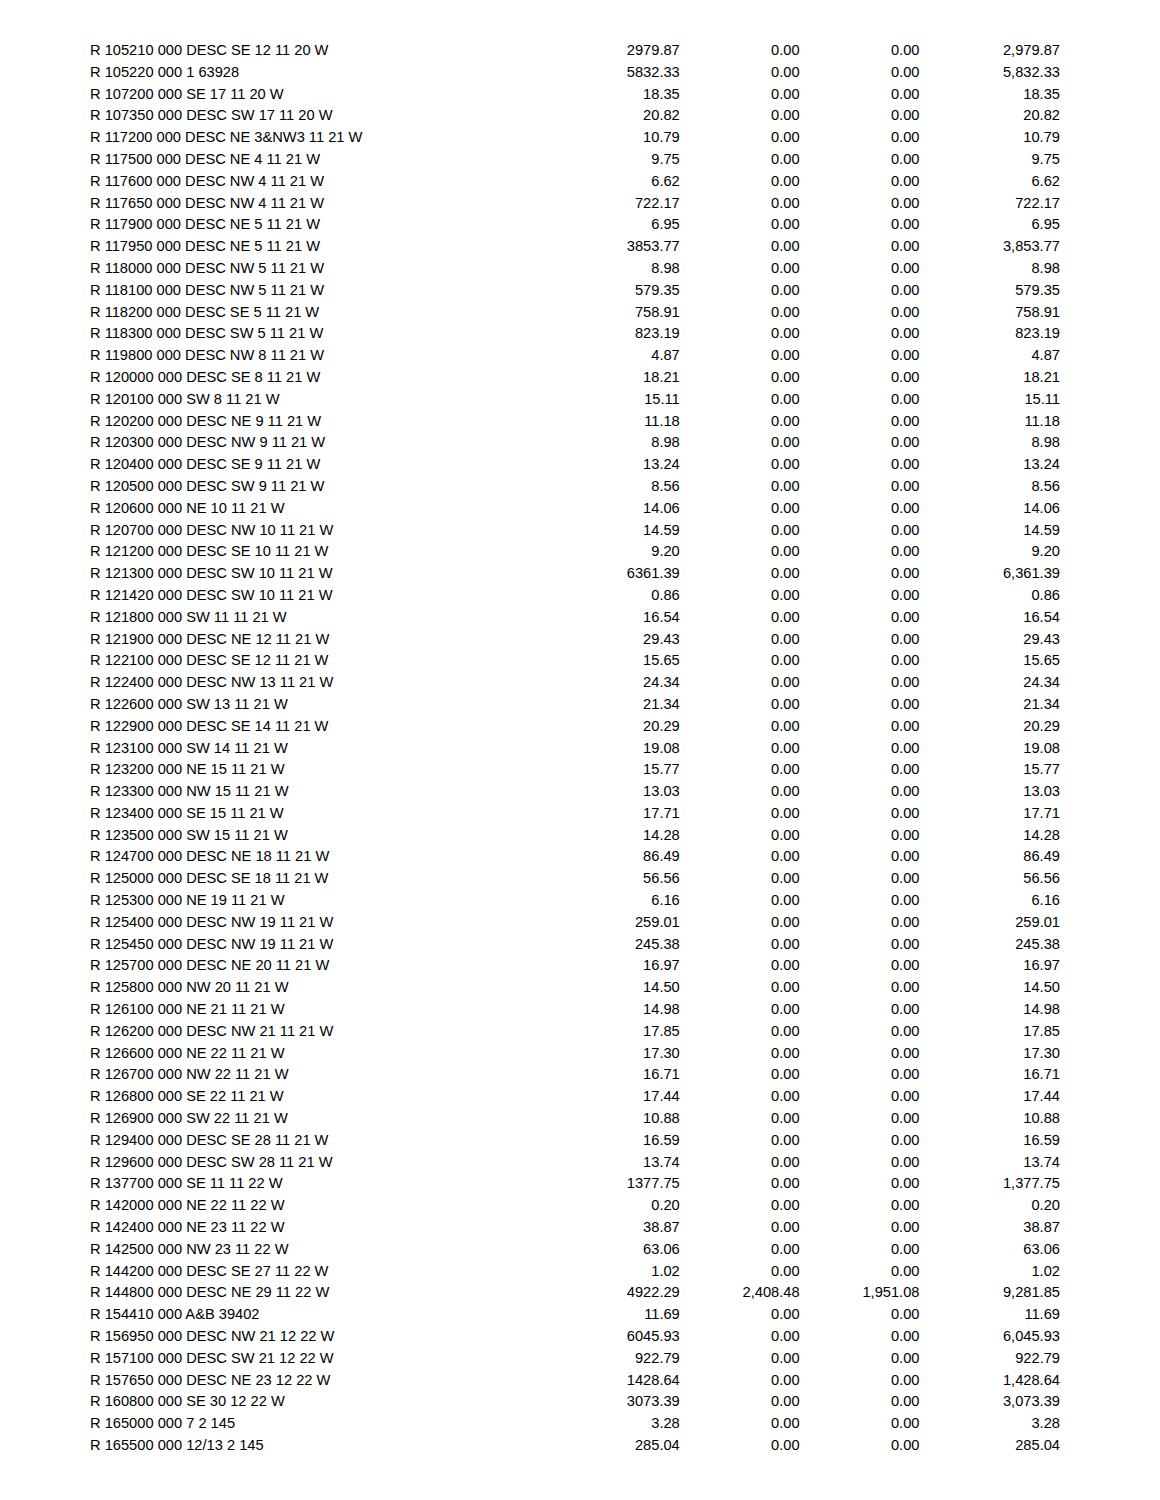| R 105210 000 DESC SE 12 11 20 W | 2979.87 | 0.00 | 0.00 | 2,979.87 |
| R 105220 000 1 63928 | 5832.33 | 0.00 | 0.00 | 5,832.33 |
| R 107200 000 SE 17 11 20 W | 18.35 | 0.00 | 0.00 | 18.35 |
| R 107350 000 DESC SW 17 11 20 W | 20.82 | 0.00 | 0.00 | 20.82 |
| R 117200 000 DESC NE 3&NW3 11 21 W | 10.79 | 0.00 | 0.00 | 10.79 |
| R 117500 000 DESC NE 4 11 21 W | 9.75 | 0.00 | 0.00 | 9.75 |
| R 117600 000 DESC NW 4 11 21 W | 6.62 | 0.00 | 0.00 | 6.62 |
| R 117650 000 DESC NW 4 11 21 W | 722.17 | 0.00 | 0.00 | 722.17 |
| R 117900 000 DESC NE 5 11 21 W | 6.95 | 0.00 | 0.00 | 6.95 |
| R 117950 000 DESC NE 5 11 21 W | 3853.77 | 0.00 | 0.00 | 3,853.77 |
| R 118000 000 DESC NW 5 11 21 W | 8.98 | 0.00 | 0.00 | 8.98 |
| R 118100 000 DESC NW 5 11 21 W | 579.35 | 0.00 | 0.00 | 579.35 |
| R 118200 000 DESC SE 5 11 21 W | 758.91 | 0.00 | 0.00 | 758.91 |
| R 118300 000 DESC SW 5 11 21 W | 823.19 | 0.00 | 0.00 | 823.19 |
| R 119800 000 DESC NW 8 11 21 W | 4.87 | 0.00 | 0.00 | 4.87 |
| R 120000 000 DESC SE 8 11 21 W | 18.21 | 0.00 | 0.00 | 18.21 |
| R 120100 000 SW 8 11 21 W | 15.11 | 0.00 | 0.00 | 15.11 |
| R 120200 000 DESC NE 9 11 21 W | 11.18 | 0.00 | 0.00 | 11.18 |
| R 120300 000 DESC NW 9 11 21 W | 8.98 | 0.00 | 0.00 | 8.98 |
| R 120400 000 DESC SE 9 11 21 W | 13.24 | 0.00 | 0.00 | 13.24 |
| R 120500 000 DESC SW 9 11 21 W | 8.56 | 0.00 | 0.00 | 8.56 |
| R 120600 000 NE 10 11 21 W | 14.06 | 0.00 | 0.00 | 14.06 |
| R 120700 000 DESC NW 10 11 21 W | 14.59 | 0.00 | 0.00 | 14.59 |
| R 121200 000 DESC SE 10 11 21 W | 9.20 | 0.00 | 0.00 | 9.20 |
| R 121300 000 DESC SW 10 11 21 W | 6361.39 | 0.00 | 0.00 | 6,361.39 |
| R 121420 000 DESC SW 10 11 21 W | 0.86 | 0.00 | 0.00 | 0.86 |
| R 121800 000 SW 11 11 21 W | 16.54 | 0.00 | 0.00 | 16.54 |
| R 121900 000 DESC NE 12 11 21 W | 29.43 | 0.00 | 0.00 | 29.43 |
| R 122100 000 DESC SE 12 11 21 W | 15.65 | 0.00 | 0.00 | 15.65 |
| R 122400 000 DESC NW 13 11 21 W | 24.34 | 0.00 | 0.00 | 24.34 |
| R 122600 000 SW 13 11 21 W | 21.34 | 0.00 | 0.00 | 21.34 |
| R 122900 000 DESC SE 14 11 21 W | 20.29 | 0.00 | 0.00 | 20.29 |
| R 123100 000 SW 14 11 21 W | 19.08 | 0.00 | 0.00 | 19.08 |
| R 123200 000 NE 15 11 21 W | 15.77 | 0.00 | 0.00 | 15.77 |
| R 123300 000 NW 15 11 21 W | 13.03 | 0.00 | 0.00 | 13.03 |
| R 123400 000 SE 15 11 21 W | 17.71 | 0.00 | 0.00 | 17.71 |
| R 123500 000 SW 15 11 21 W | 14.28 | 0.00 | 0.00 | 14.28 |
| R 124700 000 DESC NE 18 11 21 W | 86.49 | 0.00 | 0.00 | 86.49 |
| R 125000 000 DESC SE 18 11 21 W | 56.56 | 0.00 | 0.00 | 56.56 |
| R 125300 000 NE 19 11 21 W | 6.16 | 0.00 | 0.00 | 6.16 |
| R 125400 000 DESC NW 19 11 21 W | 259.01 | 0.00 | 0.00 | 259.01 |
| R 125450 000 DESC NW 19 11 21 W | 245.38 | 0.00 | 0.00 | 245.38 |
| R 125700 000 DESC NE 20 11 21 W | 16.97 | 0.00 | 0.00 | 16.97 |
| R 125800 000 NW 20 11 21 W | 14.50 | 0.00 | 0.00 | 14.50 |
| R 126100 000 NE 21 11 21 W | 14.98 | 0.00 | 0.00 | 14.98 |
| R 126200 000 DESC NW 21 11 21 W | 17.85 | 0.00 | 0.00 | 17.85 |
| R 126600 000 NE 22 11 21 W | 17.30 | 0.00 | 0.00 | 17.30 |
| R 126700 000 NW 22 11 21 W | 16.71 | 0.00 | 0.00 | 16.71 |
| R 126800 000 SE 22 11 21 W | 17.44 | 0.00 | 0.00 | 17.44 |
| R 126900 000 SW 22 11 21 W | 10.88 | 0.00 | 0.00 | 10.88 |
| R 129400 000 DESC SE 28 11 21 W | 16.59 | 0.00 | 0.00 | 16.59 |
| R 129600 000 DESC SW 28 11 21 W | 13.74 | 0.00 | 0.00 | 13.74 |
| R 137700 000 SE 11 11 22 W | 1377.75 | 0.00 | 0.00 | 1,377.75 |
| R 142000 000 NE 22 11 22 W | 0.20 | 0.00 | 0.00 | 0.20 |
| R 142400 000 NE 23 11 22 W | 38.87 | 0.00 | 0.00 | 38.87 |
| R 142500 000 NW 23 11 22 W | 63.06 | 0.00 | 0.00 | 63.06 |
| R 144200 000 DESC SE 27 11 22 W | 1.02 | 0.00 | 0.00 | 1.02 |
| R 144800 000 DESC NE 29 11 22 W | 4922.29 | 2,408.48 | 1,951.08 | 9,281.85 |
| R 154410 000 A&B 39402 | 11.69 | 0.00 | 0.00 | 11.69 |
| R 156950 000 DESC NW 21 12 22 W | 6045.93 | 0.00 | 0.00 | 6,045.93 |
| R 157100 000 DESC SW 21 12 22 W | 922.79 | 0.00 | 0.00 | 922.79 |
| R 157650 000 DESC NE 23 12 22 W | 1428.64 | 0.00 | 0.00 | 1,428.64 |
| R 160800 000 SE 30 12 22 W | 3073.39 | 0.00 | 0.00 | 3,073.39 |
| R 165000 000 7 2 145 | 3.28 | 0.00 | 0.00 | 3.28 |
| R 165500 000 12/13 2 145 | 285.04 | 0.00 | 0.00 | 285.04 |